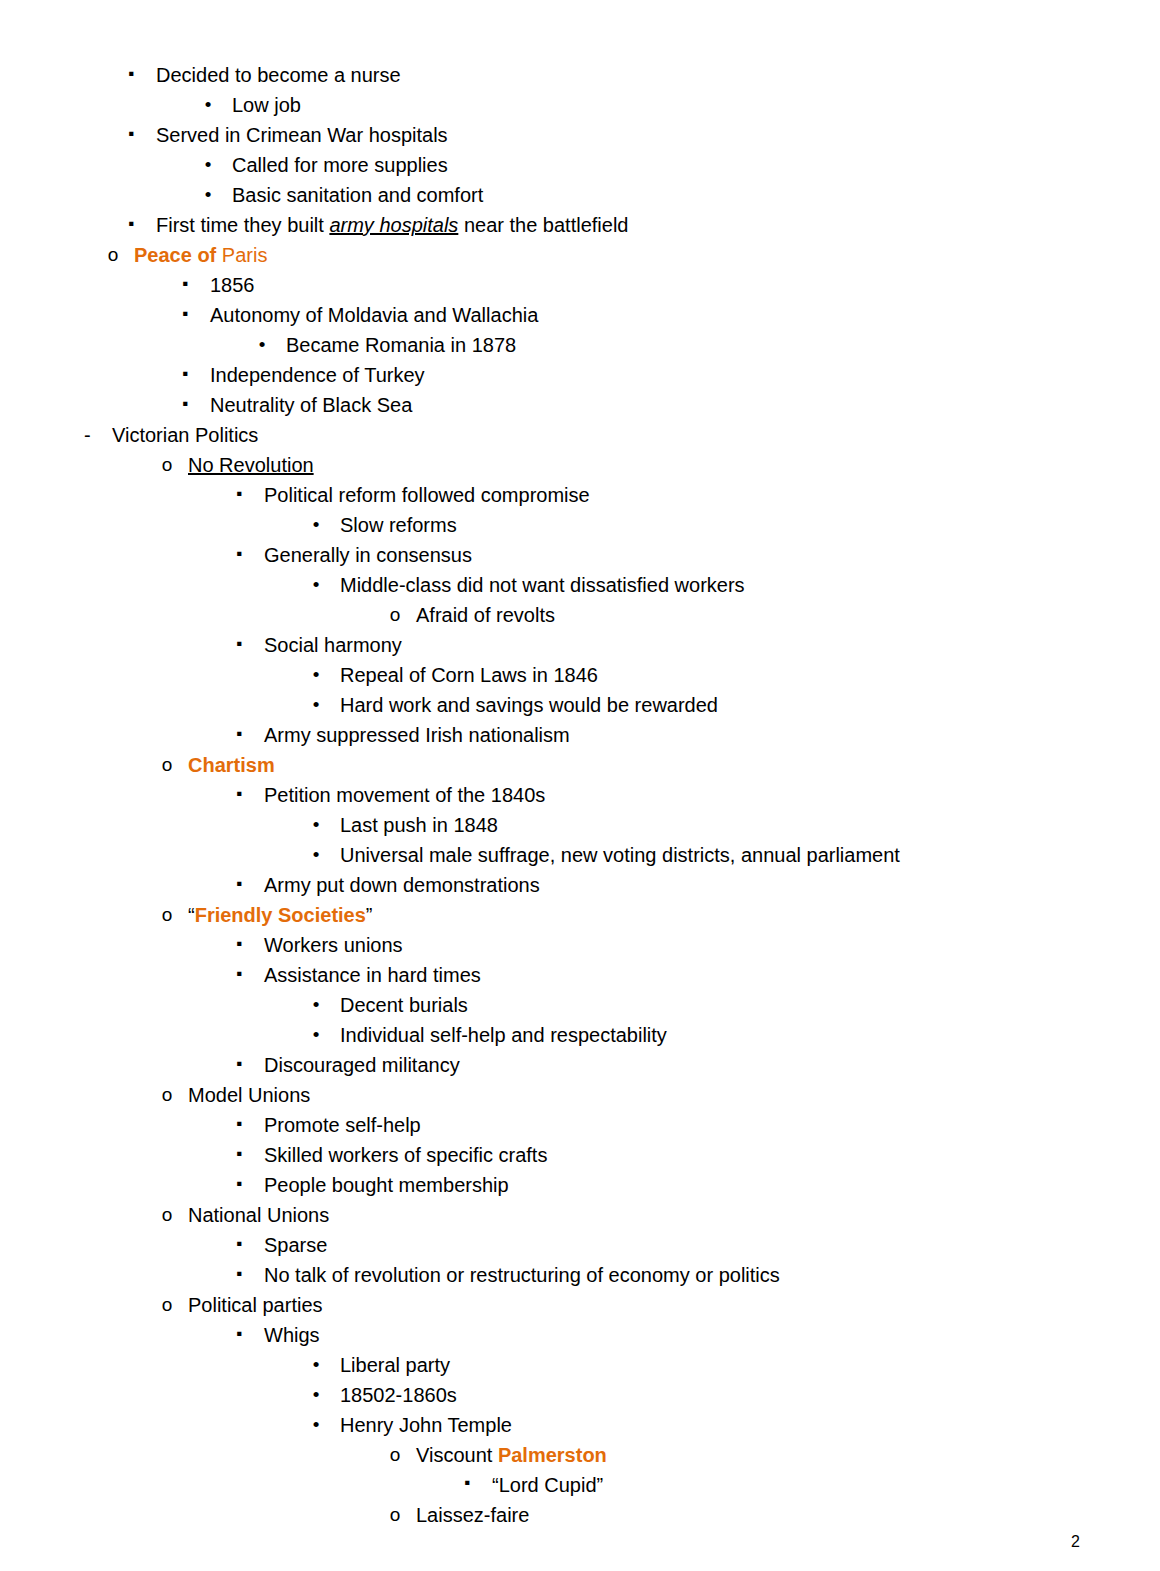Decided to become a nurse
Low job
Served in Crimean War hospitals
Called for more supplies
Basic sanitation and comfort
First time they built army hospitals near the battlefield
Peace of Paris
1856
Autonomy of Moldavia and Wallachia
Became Romania in 1878
Independence of Turkey
Neutrality of Black Sea
Victorian Politics
No Revolution
Political reform followed compromise
Slow reforms
Generally in consensus
Middle-class did not want dissatisfied workers
Afraid of revolts
Social harmony
Repeal of Corn Laws in 1846
Hard work and savings would be rewarded
Army suppressed Irish nationalism
Chartism
Petition movement of the 1840s
Last push in 1848
Universal male suffrage, new voting districts, annual parliament
Army put down demonstrations
“Friendly Societies”
Workers unions
Assistance in hard times
Decent burials
Individual self-help and respectability
Discouraged militancy
Model Unions
Promote self-help
Skilled workers of specific crafts
People bought membership
National Unions
Sparse
No talk of revolution or restructuring of economy or politics
Political parties
Whigs
Liberal party
18502-1860s
Henry John Temple
Viscount Palmerston
“Lord Cupid”
Laissez-faire
2